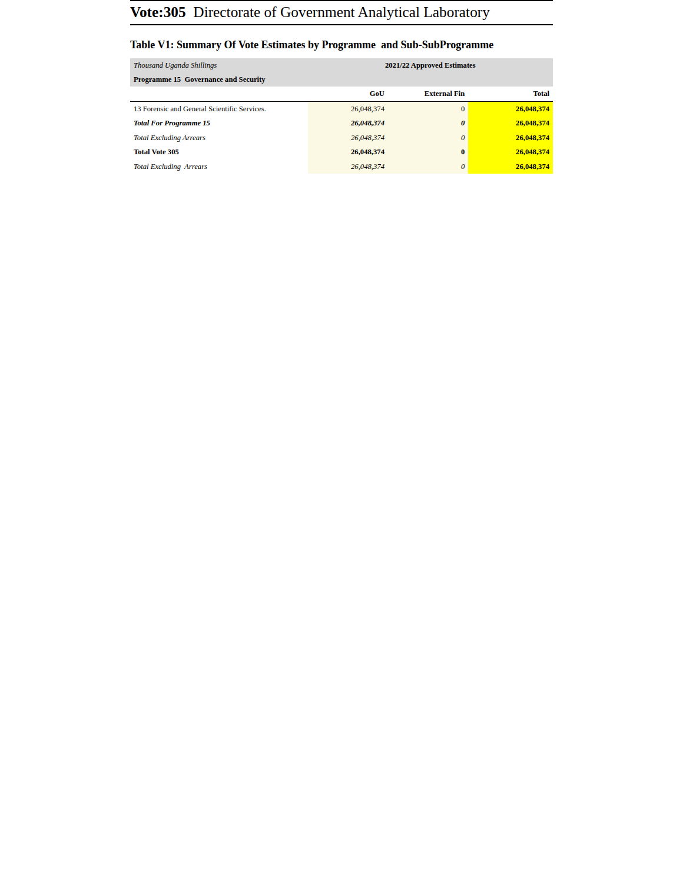Vote:305 Directorate of Government Analytical Laboratory
Table V1: Summary Of Vote Estimates by Programme and Sub-SubProgramme
| Thousand Uganda Shillings | 2021/22 Approved Estimates |
| Programme 15 Governance and Security |
| | GoU | External Fin | Total |
| 13 Forensic and General Scientific Services. | 26,048,374 | 0 | 26,048,374 |
| Total For Programme 15 | 26,048,374 | 0 | 26,048,374 |
| Total Excluding Arrears | 26,048,374 | 0 | 26,048,374 |
| Total Vote 305 | 26,048,374 | 0 | 26,048,374 |
| Total Excluding Arrears | 26,048,374 | 0 | 26,048,374 |